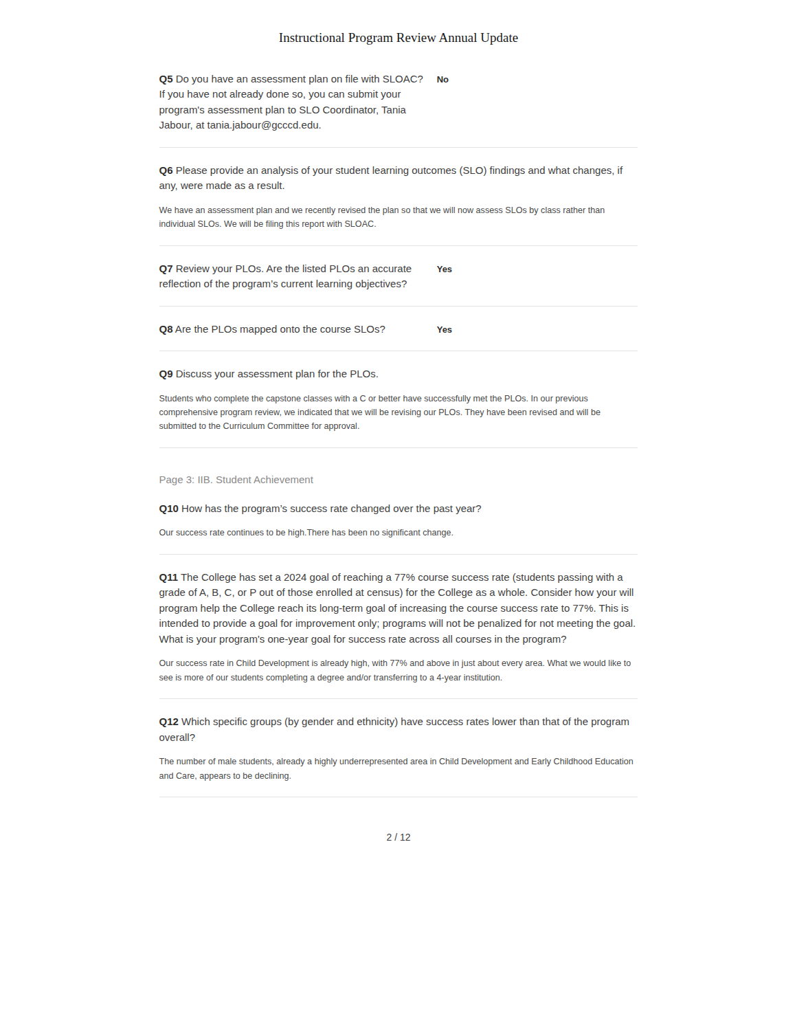Instructional Program Review Annual Update
Q5 Do you have an assessment plan on file with SLOAC? If you have not already done so, you can submit your program's assessment plan to SLO Coordinator, Tania Jabour, at tania.jabour@gcccd.edu.
No
Q6 Please provide an analysis of your student learning outcomes (SLO) findings and what changes, if any, were made as a result.
We have an assessment plan and we recently revised the plan so that we will now assess SLOs by class rather than individual SLOs. We will be filing this report with SLOAC.
Q7 Review your PLOs. Are the listed PLOs an accurate reflection of the program’s current learning objectives?
Yes
Q8 Are the PLOs mapped onto the course SLOs?
Yes
Q9 Discuss your assessment plan for the PLOs.
Students who complete the capstone classes with a C or better have successfully met the PLOs. In our previous comprehensive program review, we indicated that we will be revising our PLOs. They have been revised and will be submitted to the Curriculum Committee for approval.
Page 3: IIB. Student Achievement
Q10 How has the program’s success rate changed over the past year?
Our success rate continues to be high.There has been no significant change.
Q11 The College has set a 2024 goal of reaching a 77% course success rate (students passing with a grade of A, B, C, or P out of those enrolled at census) for the College as a whole. Consider how your will program help the College reach its long-term goal of increasing the course success rate to 77%. This is intended to provide a goal for improvement only; programs will not be penalized for not meeting the goal. What is your program's one-year goal for success rate across all courses in the program?
Our success rate in Child Development is already high, with 77% and above in just about every area. What we would like to see is more of our students completing a degree and/or transferring to a 4-year institution.
Q12 Which specific groups (by gender and ethnicity) have success rates lower than that of the program overall?
The number of male students, already a highly underrepresented area in Child Development and Early Childhood Education and Care, appears to be declining.
2 / 12